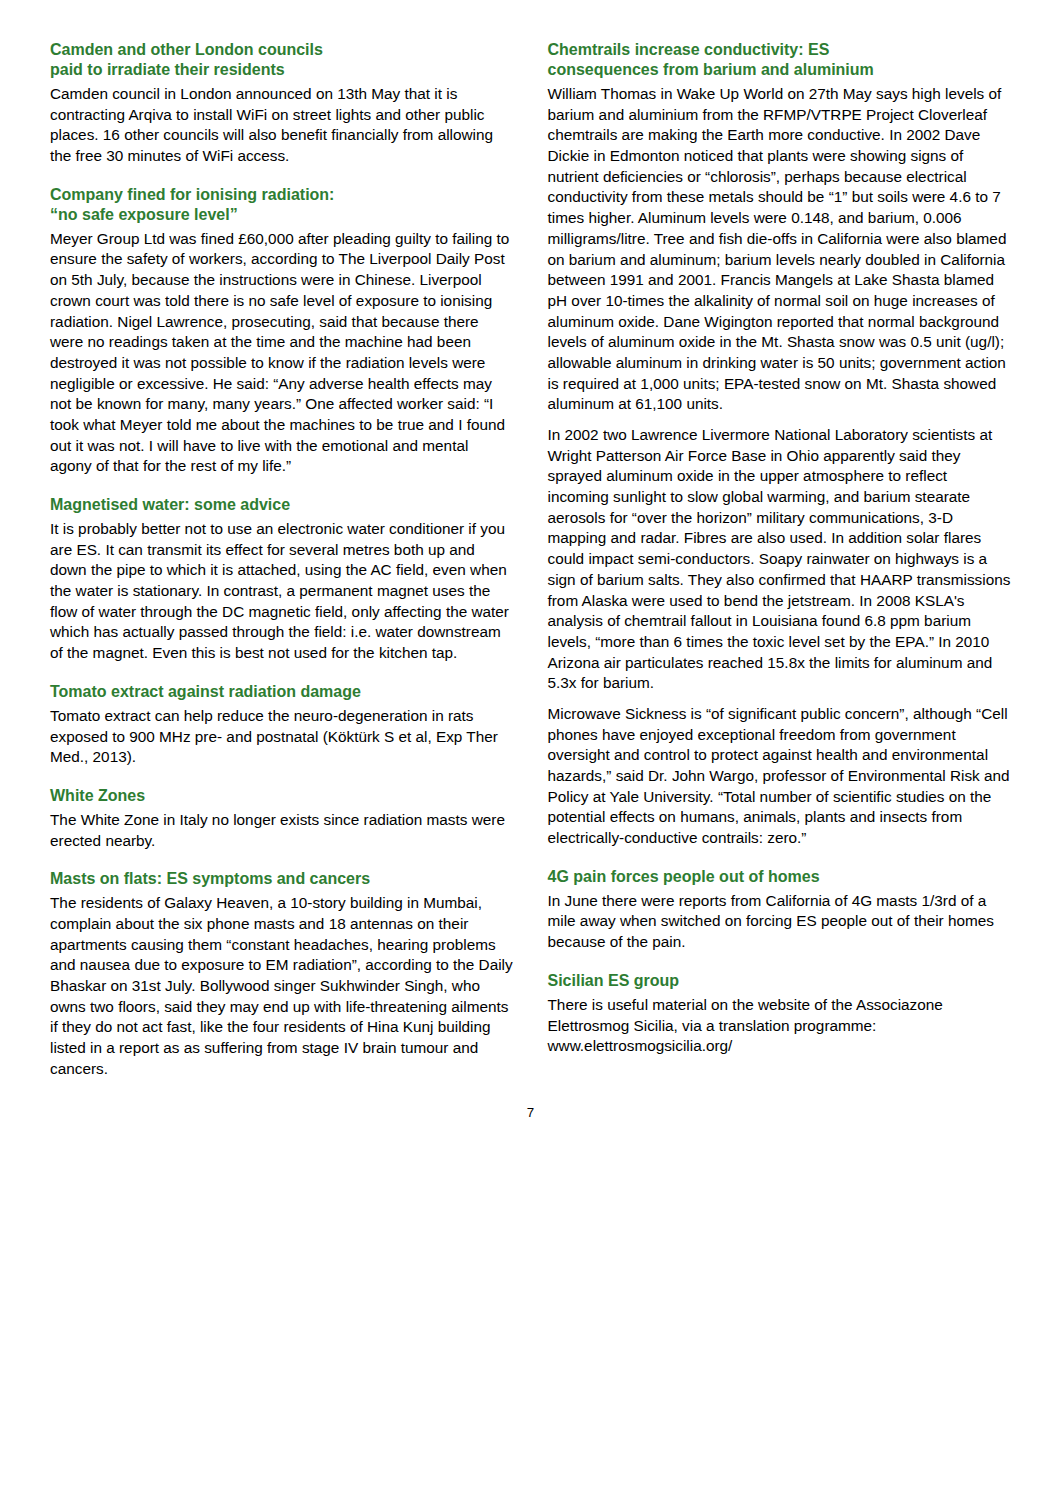Camden and other London councils
paid to irradiate their residents
Camden council in London announced on 13th May that it is contracting Arqiva to install WiFi on street lights and other public places. 16 other councils will also benefit financially from allowing the free 30 minutes of WiFi access.
Company fined for ionising radiation:
“no safe exposure level”
Meyer Group Ltd was fined £60,000 after pleading guilty to failing to ensure the safety of workers, according to The Liverpool Daily Post on 5th July, because the instructions were in Chinese. Liverpool crown court was told there is no safe level of exposure to ionising radiation. Nigel Lawrence, prosecuting, said that because there were no readings taken at the time and the machine had been destroyed it was not possible to know if the radiation levels were negligible or excessive. He said: “Any adverse health effects may not be known for many, many years.” One affected worker said: “I took what Meyer told me about the machines to be true and I found out it was not. I will have to live with the emotional and mental agony of that for the rest of my life.”
Magnetised water: some advice
It is probably better not to use an electronic water conditioner if you are ES. It can transmit its effect for several metres both up and down the pipe to which it is attached, using the AC field, even when the water is stationary. In contrast, a permanent magnet uses the flow of water through the DC magnetic field, only affecting the water which has actually passed through the field: i.e. water downstream of the magnet. Even this is best not used for the kitchen tap.
Tomato extract against radiation damage
Tomato extract can help reduce the neuro-degeneration in rats exposed to 900 MHz pre- and postnatal (Köktürk S et al, Exp Ther Med., 2013).
White Zones
The White Zone in Italy no longer exists since radiation masts were erected nearby.
Masts on flats: ES symptoms and cancers
The residents of Galaxy Heaven, a 10-story building in Mumbai, complain about the six phone masts and 18 antennas on their apartments causing them “constant headaches, hearing problems and nausea due to exposure to EM radiation”, according to the Daily Bhaskar on 31st July. Bollywood singer Sukhwinder Singh, who owns two floors, said they may end up with life-threatening ailments if they do not act fast, like the four residents of Hina Kunj building listed in a report as as suffering from stage IV brain tumour and cancers.
Chemtrails increase conductivity: ES
consequences from barium and aluminium
William Thomas in Wake Up World on 27th May says high levels of barium and aluminium from the RFMP/VTRPE Project Cloverleaf chemtrails are making the Earth more conductive. In 2002 Dave Dickie in Edmonton noticed that plants were showing signs of nutrient deficiencies or “chlorosis”, perhaps because electrical conductivity from these metals should be “1” but soils were 4.6 to 7 times higher. Aluminum levels were 0.148, and barium, 0.006 milligrams/litre. Tree and fish die-offs in California were also blamed on barium and aluminum; barium levels nearly doubled in California between 1991 and 2001. Francis Mangels at Lake Shasta blamed pH over 10-times the alkalinity of normal soil on huge increases of aluminum oxide. Dane Wigington reported that normal background levels of aluminum oxide in the Mt. Shasta snow was 0.5 unit (ug/l); allowable aluminum in drinking water is 50 units; government action is required at 1,000 units; EPA-tested snow on Mt. Shasta showed aluminum at 61,100 units.
In 2002 two Lawrence Livermore National Laboratory scientists at Wright Patterson Air Force Base in Ohio apparently said they sprayed aluminum oxide in the upper atmosphere to reflect incoming sunlight to slow global warming, and barium stearate aerosols for “over the horizon” military communications, 3-D mapping and radar. Fibres are also used. In addition solar flares could impact semi-conductors. Soapy rainwater on highways is a sign of barium salts. They also confirmed that HAARP transmissions from Alaska were used to bend the jetstream. In 2008 KSLA's analysis of chemtrail fallout in Louisiana found 6.8 ppm barium levels, “more than 6 times the toxic level set by the EPA.” In 2010 Arizona air particulates reached 15.8x the limits for aluminum and 5.3x for barium.
Microwave Sickness is “of significant public concern”, although “Cell phones have enjoyed exceptional freedom from government oversight and control to protect against health and environmental hazards,” said Dr. John Wargo, professor of Environmental Risk and Policy at Yale University. “Total number of scientific studies on the potential effects on humans, animals, plants and insects from electrically-conductive contrails: zero.”
4G pain forces people out of homes
In June there were reports from California of 4G masts 1/3rd of a mile away when switched on forcing ES people out of their homes because of the pain.
Sicilian ES group
There is useful material on the website of the Associazone Elettrosmog Sicilia, via a translation programme: www.elettrosmogsicilia.org/
7